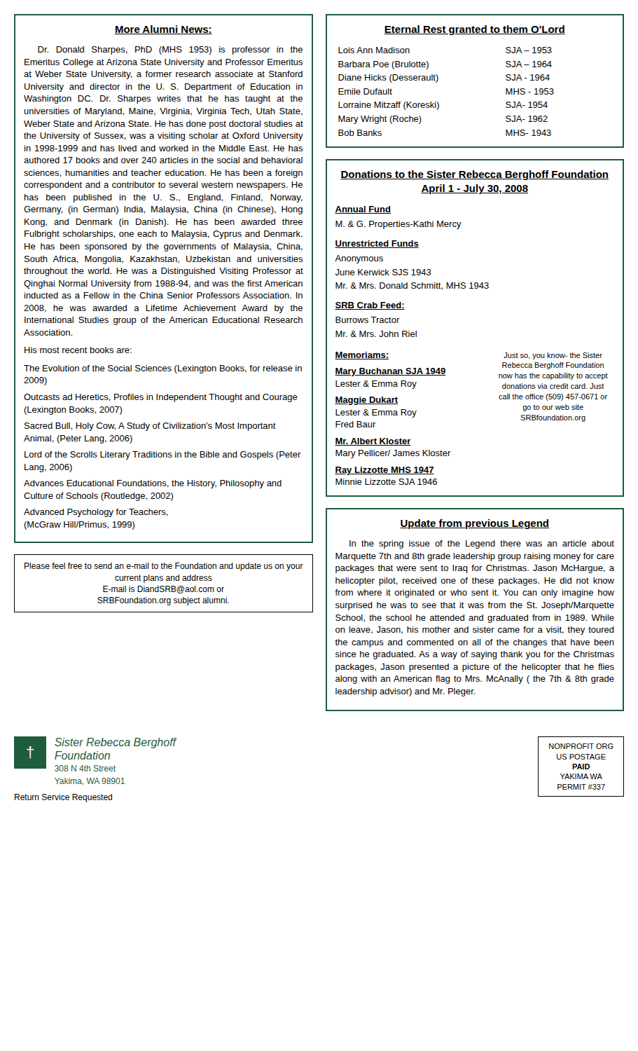More Alumni News:
Dr. Donald Sharpes, PhD (MHS 1953) is professor in the Emeritus College at Arizona State University and Professor Emeritus at Weber State University, a former research associate at Stanford University and director in the U. S. Department of Education in Washington DC. Dr. Sharpes writes that he has taught at the universities of Maryland, Maine, Virginia, Virginia Tech, Utah State, Weber State and Arizona State. He has done post doctoral studies at the University of Sussex, was a visiting scholar at Oxford University in 1998-1999 and has lived and worked in the Middle East. He has authored 17 books and over 240 articles in the social and behavioral sciences, humanities and teacher education. He has been a foreign correspondent and a contributor to several western newspapers. He has been published in the U. S., England, Finland, Norway, Germany, (in German) India, Malaysia, China (in Chinese), Hong Kong, and Denmark (in Danish). He has been awarded three Fulbright scholarships, one each to Malaysia, Cyprus and Denmark. He has been sponsored by the governments of Malaysia, China, South Africa, Mongolia, Kazakhstan, Uzbekistan and universities throughout the world. He was a Distinguished Visiting Professor at Qinghai Normal University from 1988-94, and was the first American inducted as a Fellow in the China Senior Professors Association. In 2008, he was awarded a Lifetime Achievement Award by the International Studies group of the American Educational Research Association.
His most recent books are:
The Evolution of the Social Sciences (Lexington Books, for release in 2009)
Outcasts ad Heretics, Profiles in Independent Thought and Courage
(Lexington Books, 2007)
Sacred Bull, Holy Cow, A Study of Civilization's Most Important Animal, (Peter Lang, 2006)
Lord of the Scrolls Literary Traditions in the Bible and Gospels (Peter Lang, 2006)
Advances Educational Foundations, the History, Philosophy and Culture of Schools (Routledge, 2002)
Advanced Psychology for Teachers,
(McGraw Hill/Primus, 1999)
Please feel free to send an e-mail to the Foundation and update us on your current plans and address
E-mail is DiandSRB@aol.com or
SRBFoundation.org subject alumni.
Eternal Rest granted to them O'Lord
| Lois Ann Madison | SJA – 1953 |
| Barbara Poe (Brulotte) | SJA – 1964 |
| Diane Hicks (Desserault) | SJA - 1964 |
| Emile Dufault | MHS - 1953 |
| Lorraine Mitzaff (Koreski) | SJA- 1954 |
| Mary Wright (Roche) | SJA- 1962 |
| Bob Banks | MHS- 1943 |
Donations to the Sister Rebecca Berghoff Foundation
April 1 - July 30, 2008
Annual Fund
M. & G. Properties-Kathi Mercy
Unrestricted Funds
Anonymous
June Kerwick SJS 1943
Mr. & Mrs. Donald Schmitt, MHS 1943
SRB Crab Feed:
Burrows Tractor
Mr. & Mrs. John Riel
Memoriams:
Mary Buchanan SJA 1949
Lester & Emma Roy
Maggie Dukart
Lester & Emma Roy
Fred Baur
Mr. Albert Kloster
Mary Pellicer/ James Kloster
Ray Lizzotte MHS 1947
Minnie Lizzotte SJA 1946
Just so, you know- the Sister Rebecca Berghoff Foundation now has the capability to accept donations via credit card. Just call the office (509) 457-0671 or go to our web site SRBfoundation.org
Update from previous Legend
In the spring issue of the Legend there was an article about Marquette 7th and 8th grade leadership group raising money for care packages that were sent to Iraq for Christmas. Jason McHargue, a helicopter pilot, received one of these packages. He did not know from where it originated or who sent it. You can only imagine how surprised he was to see that it was from the St. Joseph/Marquette School, the school he attended and graduated from in 1989. While on leave, Jason, his mother and sister came for a visit, they toured the campus and commented on all of the changes that have been since he graduated. As a way of saying thank you for the Christmas packages, Jason presented a picture of the helicopter that he flies along with an American flag to Mrs. McAnally ( the 7th & 8th grade leadership advisor) and Mr. Pleger.
† Sister Rebecca Berghoff
Foundation
308 N 4th Street
Yakima, WA 98901
Return Service Requested
NONPROFIT ORG
US POSTAGE
PAID
YAKIMA WA
PERMIT #337